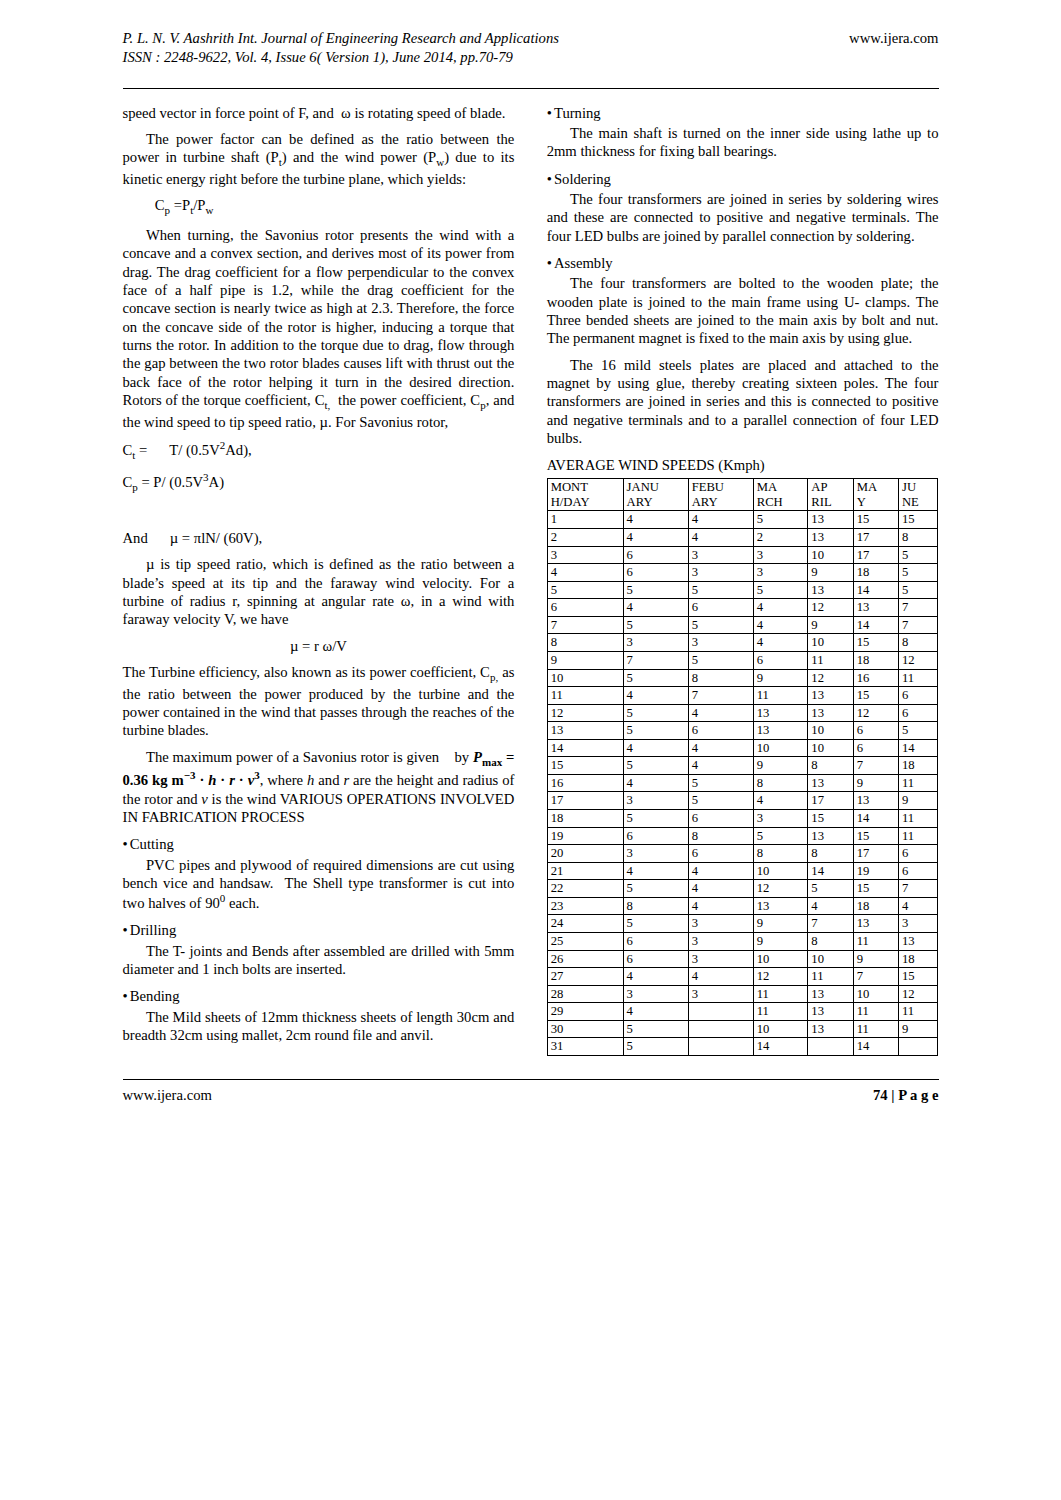P. L. N. V. Aashrith Int. Journal of Engineering Research and Applications www.ijera.com
ISSN : 2248-9622, Vol. 4, Issue 6( Version 1), June 2014, pp.70-79
speed vector in force point of F, and ω is rotating speed of blade.
The power factor can be defined as the ratio between the power in turbine shaft (Pt) and the wind power (Pw) due to its kinetic energy right before the turbine plane, which yields:
Cp =Pt/Pw
When turning, the Savonius rotor presents the wind with a concave and a convex section, and derives most of its power from drag. The drag coefficient for a flow perpendicular to the convex face of a half pipe is 1.2, while the drag coefficient for the concave section is nearly twice as high at 2.3. Therefore, the force on the concave side of the rotor is higher, inducing a torque that turns the rotor. In addition to the torque due to drag, flow through the gap between the two rotor blades causes lift with thrust out the back face of the rotor helping it turn in the desired direction. Rotors of the torque coefficient, Ct, the power coefficient, Cp, and the wind speed to tip speed ratio, µ. For Savonius rotor,
Ct = T/ (0.5V2 Ad),
Cp = P/ (0.5V3 A)
And µ = πlN/ (60V),
µ is tip speed ratio, which is defined as the ratio between a blade’s speed at its tip and the faraway wind velocity. For a turbine of radius r, spinning at angular rate ω, in a wind with faraway velocity V, we have
µ = r ω/V
The Turbine efficiency, also known as its power coefficient, Cp, as the ratio between the power produced by the turbine and the power contained in the wind that passes through the reaches of the turbine blades.
The maximum power of a Savonius rotor is given by Pmax = 0.36 kg m−3 · h · r · v 3, where h and r are the height and radius of the rotor and v is the wind VARIOUS OPERATIONS INVOLVED IN FABRICATION PROCESS
Cutting
PVC pipes and plywood of required dimensions are cut using bench vice and handsaw. The Shell type transformer is cut into two halves of 900 each.
Drilling
The T- joints and Bends after assembled are drilled with 5mm diameter and 1 inch bolts are inserted.
Bending
The Mild sheets of 12mm thickness sheets of length 30cm and breadth 32cm using mallet, 2cm round file and anvil.
Turning
The main shaft is turned on the inner side using lathe up to 2mm thickness for fixing ball bearings.
Soldering
The four transformers are joined in series by soldering wires and these are connected to positive and negative terminals. The four LED bulbs are joined by parallel connection by soldering.
Assembly
The four transformers are bolted to the wooden plate; the wooden plate is joined to the main frame using U- clamps. The Three bended sheets are joined to the main axis by bolt and nut. The permanent magnet is fixed to the main axis by using glue.
The 16 mild steels plates are placed and attached to the magnet by using glue, thereby creating sixteen poles. The four transformers are joined in series and this is connected to positive and negative terminals and to a parallel connection of four LED bulbs.
AVERAGE WIND SPEEDS (Kmph)
| MONT H/DAY | JANU ARY | FEBU ARY | MA RCH | AP RIL | MA Y | JU NE |
| --- | --- | --- | --- | --- | --- | --- |
| 1 | 4 | 4 | 5 | 13 | 15 | 15 |
| 2 | 4 | 4 | 2 | 13 | 17 | 8 |
| 3 | 6 | 3 | 3 | 10 | 17 | 5 |
| 4 | 6 | 3 | 3 | 9 | 18 | 5 |
| 5 | 5 | 5 | 5 | 13 | 14 | 5 |
| 6 | 4 | 6 | 4 | 12 | 13 | 7 |
| 7 | 5 | 5 | 4 | 9 | 14 | 7 |
| 8 | 3 | 3 | 4 | 10 | 15 | 8 |
| 9 | 7 | 5 | 6 | 11 | 18 | 12 |
| 10 | 5 | 8 | 9 | 12 | 16 | 11 |
| 11 | 4 | 7 | 11 | 13 | 15 | 6 |
| 12 | 5 | 4 | 13 | 13 | 12 | 6 |
| 13 | 5 | 6 | 13 | 10 | 6 | 5 |
| 14 | 4 | 4 | 10 | 10 | 6 | 14 |
| 15 | 5 | 4 | 9 | 8 | 7 | 18 |
| 16 | 4 | 5 | 8 | 13 | 9 | 11 |
| 17 | 3 | 5 | 4 | 17 | 13 | 9 |
| 18 | 5 | 6 | 3 | 15 | 14 | 11 |
| 19 | 6 | 8 | 5 | 13 | 15 | 11 |
| 20 | 3 | 6 | 8 | 8 | 17 | 6 |
| 21 | 4 | 4 | 10 | 14 | 19 | 6 |
| 22 | 5 | 4 | 12 | 5 | 15 | 7 |
| 23 | 8 | 4 | 13 | 4 | 18 | 4 |
| 24 | 5 | 3 | 9 | 7 | 13 | 3 |
| 25 | 6 | 3 | 9 | 8 | 11 | 13 |
| 26 | 6 | 3 | 10 | 10 | 9 | 18 |
| 27 | 4 | 4 | 12 | 11 | 7 | 15 |
| 28 | 3 | 3 | 11 | 13 | 10 | 12 |
| 29 | 4 | | 11 | 13 | 11 | 11 |
| 30 | 5 | | 10 | 13 | 11 | 9 |
| 31 | 5 | | 14 | | 14 | |
www.ijera.com 74 | P a g e